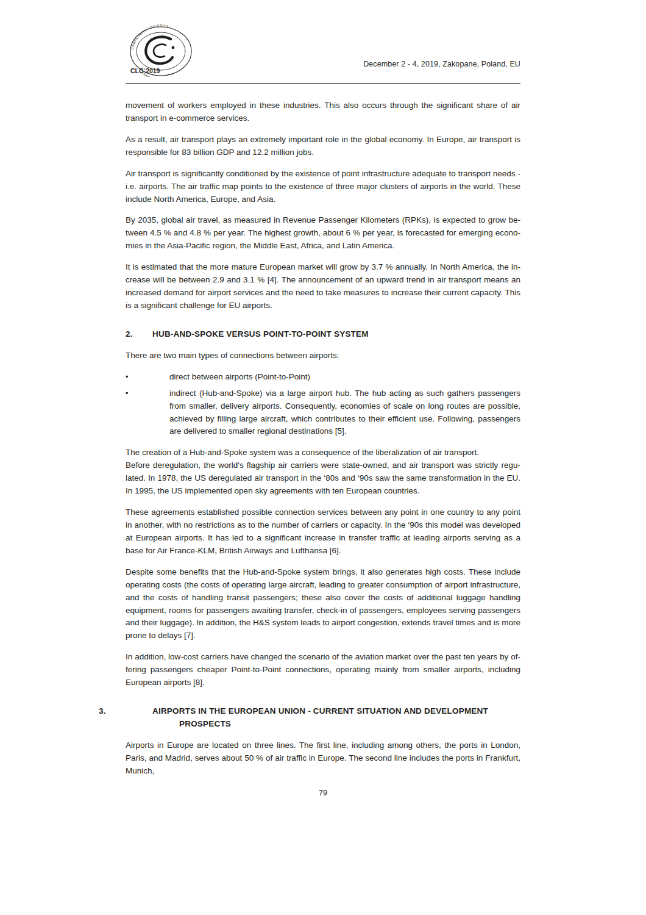CARPATHIAN LOGISTICS CONGRESS CLC´2019
December 2 - 4, 2019, Zakopane, Poland, EU
movement of workers employed in these industries. This also occurs through the significant share of air transport in e-commerce services.
As a result, air transport plays an extremely important role in the global economy. In Europe, air transport is responsible for 83 billion GDP and 12.2 million jobs.
Air transport is significantly conditioned by the existence of point infrastructure adequate to transport needs - i.e. airports. The air traffic map points to the existence of three major clusters of airports in the world. These include North America, Europe, and Asia.
By 2035, global air travel, as measured in Revenue Passenger Kilometers (RPKs), is expected to grow between 4.5 % and 4.8 % per year. The highest growth, about 6 % per year, is forecasted for emerging economies in the Asia-Pacific region, the Middle East, Africa, and Latin America.
It is estimated that the more mature European market will grow by 3.7 % annually. In North America, the increase will be between 2.9 and 3.1 % [4]. The announcement of an upward trend in air transport means an increased demand for airport services and the need to take measures to increase their current capacity. This is a significant challenge for EU airports.
2. HUB-AND-SPOKE VERSUS POINT-TO-POINT SYSTEM
There are two main types of connections between airports:
direct between airports (Point-to-Point)
indirect (Hub-and-Spoke) via a large airport hub. The hub acting as such gathers passengers from smaller, delivery airports. Consequently, economies of scale on long routes are possible, achieved by filling large aircraft, which contributes to their efficient use. Following, passengers are delivered to smaller regional destinations [5].
The creation of a Hub-and-Spoke system was a consequence of the liberalization of air transport.
Before deregulation, the world's flagship air carriers were state-owned, and air transport was strictly regulated. In 1978, the US deregulated air transport in the ‘80s and ‘90s saw the same transformation in the EU. In 1995, the US implemented open sky agreements with ten European countries.
These agreements established possible connection services between any point in one country to any point in another, with no restrictions as to the number of carriers or capacity. In the ‘90s this model was developed at European airports. It has led to a significant increase in transfer traffic at leading airports serving as a base for Air France-KLM, British Airways and Lufthansa [6].
Despite some benefits that the Hub-and-Spoke system brings, it also generates high costs. These include operating costs (the costs of operating large aircraft, leading to greater consumption of airport infrastructure, and the costs of handling transit passengers; these also cover the costs of additional luggage handling equipment, rooms for passengers awaiting transfer, check-in of passengers, employees serving passengers and their luggage). In addition, the H&S system leads to airport congestion, extends travel times and is more prone to delays [7].
In addition, low-cost carriers have changed the scenario of the aviation market over the past ten years by offering passengers cheaper Point-to-Point connections, operating mainly from smaller airports, including European airports [8].
3. AIRPORTS IN THE EUROPEAN UNION - CURRENT SITUATION AND DEVELOPMENTPROSPECTS
Airports in Europe are located on three lines. The first line, including among others, the ports in London, Paris, and Madrid, serves about 50 % of air traffic in Europe. The second line includes the ports in Frankfurt, Munich,
79